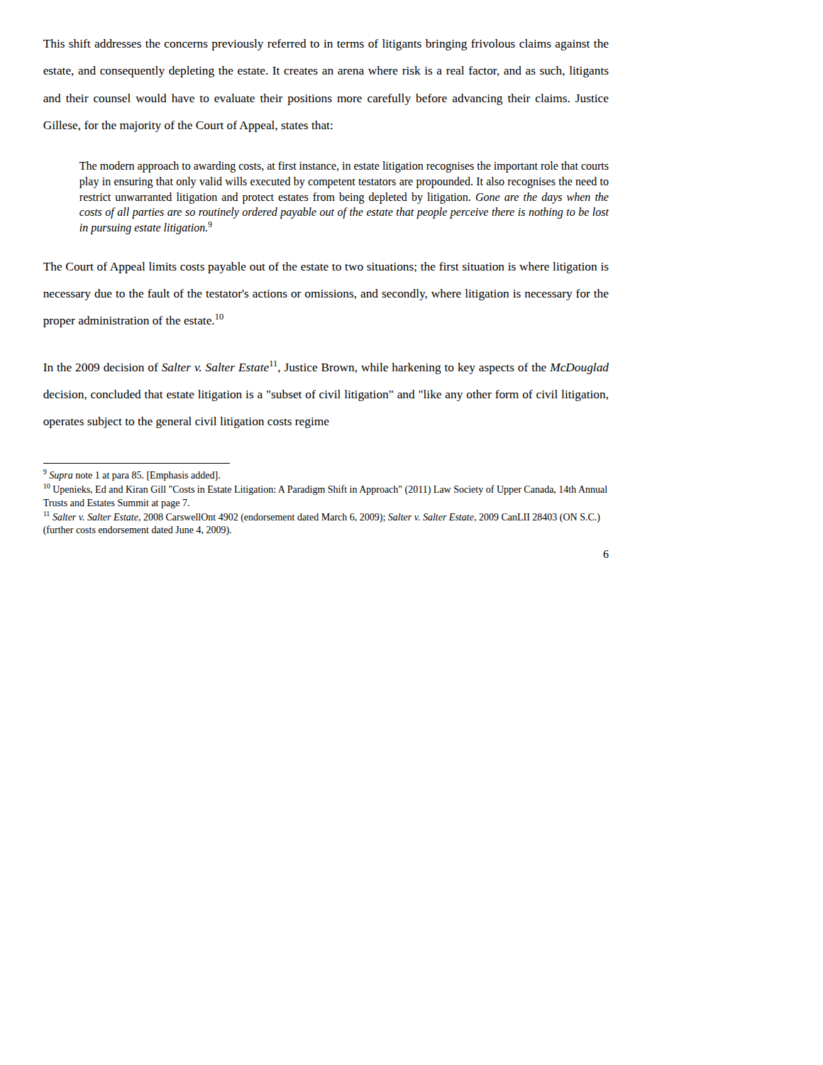This shift addresses the concerns previously referred to in terms of litigants bringing frivolous claims against the estate, and consequently depleting the estate. It creates an arena where risk is a real factor, and as such, litigants and their counsel would have to evaluate their positions more carefully before advancing their claims. Justice Gillese, for the majority of the Court of Appeal, states that:
The modern approach to awarding costs, at first instance, in estate litigation recognises the important role that courts play in ensuring that only valid wills executed by competent testators are propounded. It also recognises the need to restrict unwarranted litigation and protect estates from being depleted by litigation. Gone are the days when the costs of all parties are so routinely ordered payable out of the estate that people perceive there is nothing to be lost in pursuing estate litigation.9
The Court of Appeal limits costs payable out of the estate to two situations; the first situation is where litigation is necessary due to the fault of the testator's actions or omissions, and secondly, where litigation is necessary for the proper administration of the estate.10
In the 2009 decision of Salter v. Salter Estate11, Justice Brown, while harkening to key aspects of the McDouglad decision, concluded that estate litigation is a "subset of civil litigation" and "like any other form of civil litigation, operates subject to the general civil litigation costs regime
9 Supra note 1 at para 85. [Emphasis added].
10 Upenieks, Ed and Kiran Gill "Costs in Estate Litigation: A Paradigm Shift in Approach" (2011) Law Society of Upper Canada, 14th Annual Trusts and Estates Summit at page 7.
11 Salter v. Salter Estate, 2008 CarswellOnt 4902 (endorsement dated March 6, 2009); Salter v. Salter Estate, 2009 CanLII 28403 (ON S.C.) (further costs endorsement dated June 4, 2009).
6